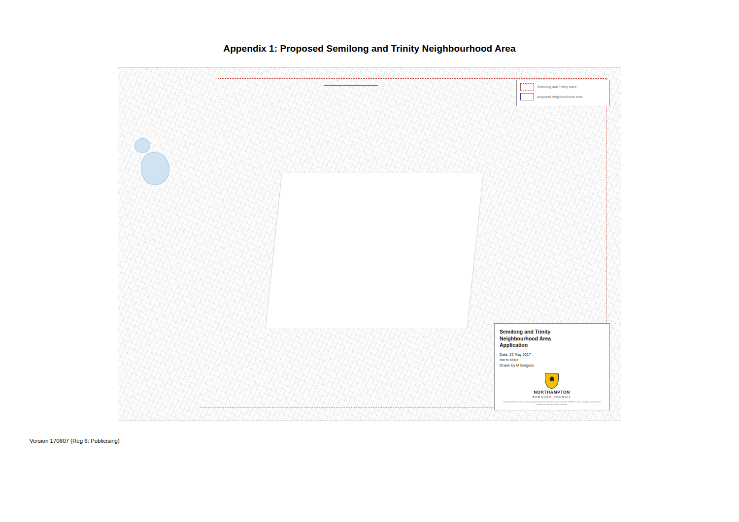Appendix 1: Proposed Semilong and Trinity Neighbourhood Area
Semilong and Trinity ward
proposed neighbourhood area
Semilong and Trinity
Neighbourhood Area
Application
Date: 22 May 2017
not to scale
Drawn by M Burgess
NORTHAMPTON
BOROUGH COUNCIL
Reproduced from Ordnance Survey mapping with the permission of the Controller of HMSO. Crown copyright. Unauthorised reproduction infringes Crown copyright.
Version 170607 (Reg 6: Publicising)